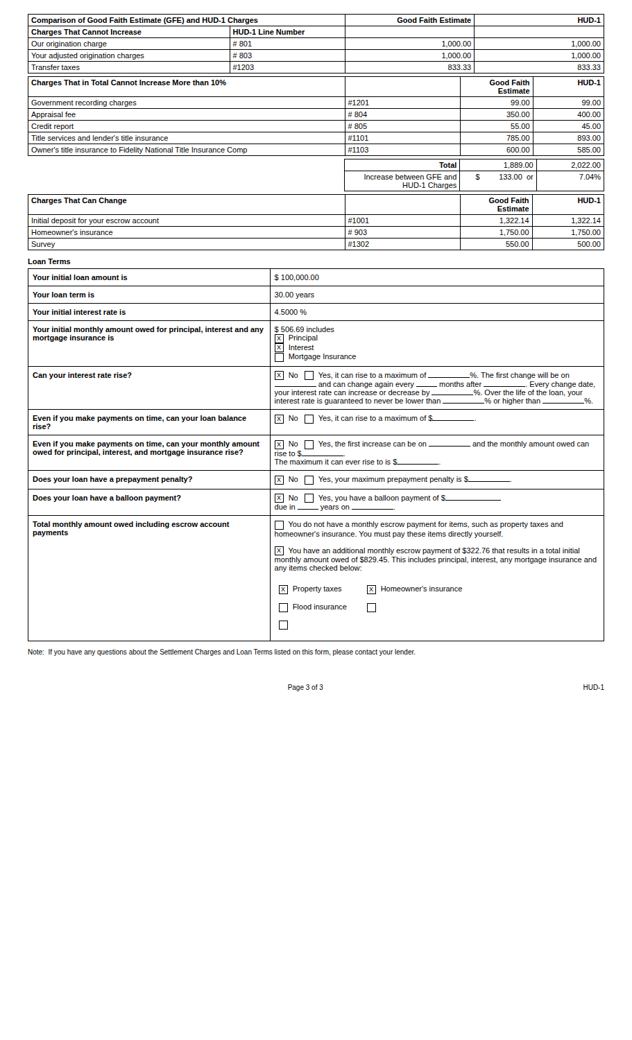| Comparison of Good Faith Estimate (GFE) and HUD-1 Charges | Good Faith Estimate | HUD-1 |
| Charges That Cannot Increase | HUD-1 Line Number | | |
| Our origination charge | # 801 | 1,000.00 | 1,000.00 |
| Your adjusted origination charges | # 803 | 1,000.00 | 1,000.00 |
| Transfer taxes | #1203 | 833.33 | 833.33 |
| Charges That in Total Cannot Increase More than 10% | | Good Faith Estimate | HUD-1 |
| Government recording charges | #1201 | 99.00 | 99.00 |
| Appraisal fee | # 804 | 350.00 | 400.00 |
| Credit report | # 805 | 55.00 | 45.00 |
| Title services and lender's title insurance | #1101 | 785.00 | 893.00 |
| Owner's title insurance to Fidelity National Title Insurance Comp | #1103 | 600.00 | 585.00 |
| | Total | 1,889.00 | 2,022.00 |
| | Increase between GFE and HUD-1 Charges | $ 133.00 or | 7.04% |
| Charges That Can Change | | Good Faith Estimate | HUD-1 |
| Initial deposit for your escrow account | #1001 | 1,322.14 | 1,322.14 |
| Homeowner's insurance | # 903 | 1,750.00 | 1,750.00 |
| Survey | #1302 | 550.00 | 500.00 |
Loan Terms
| Your initial loan amount is | $ 100,000.00 |
| Your loan term is | 30.00 years |
| Your initial interest rate is | 4.5000 % |
| Your initial monthly amount owed for principal, interest and any mortgage insurance is | $ 506.69 includes Principal Interest Mortgage Insurance |
| Can your interest rate rise? | No Yes, it can rise to a maximum of %. The first change will be on and can change again every months after . Every change date, your interest rate can increase or decrease by %. Over the life of the loan, your interest rate is guaranteed to never be lower than % or higher than %. |
| Even if you make payments on time, can your loan balance rise? | No Yes, it can rise to a maximum of $ . |
| Even if you make payments on time, can your monthly amount owed for principal, interest, and mortgage insurance rise? | No Yes, the first increase can be on and the monthly amount owed can rise to $ . The maximum it can ever rise to is $ . |
| Does your loan have a prepayment penalty? | No Yes, your maximum prepayment penalty is $ . |
| Does your loan have a balloon payment? | No Yes, you have a balloon payment of $ due in years on . |
| Total monthly amount owed including escrow account payments | You do not have a monthly escrow payment for items, such as property taxes and homeowner's insurance. You must pay these items directly yourself. You have an additional monthly escrow payment of $322.76 that results in a total initial monthly amount owed of $829.45. This includes principal, interest, any mortgage insurance and any items checked below: / Property taxes / Homeowner's insurance / / Flood insurance / / |
Note: If you have any questions about the Settlement Charges and Loan Terms listed on this form, please contact your lender.
Page 3 of 3 HUD-1